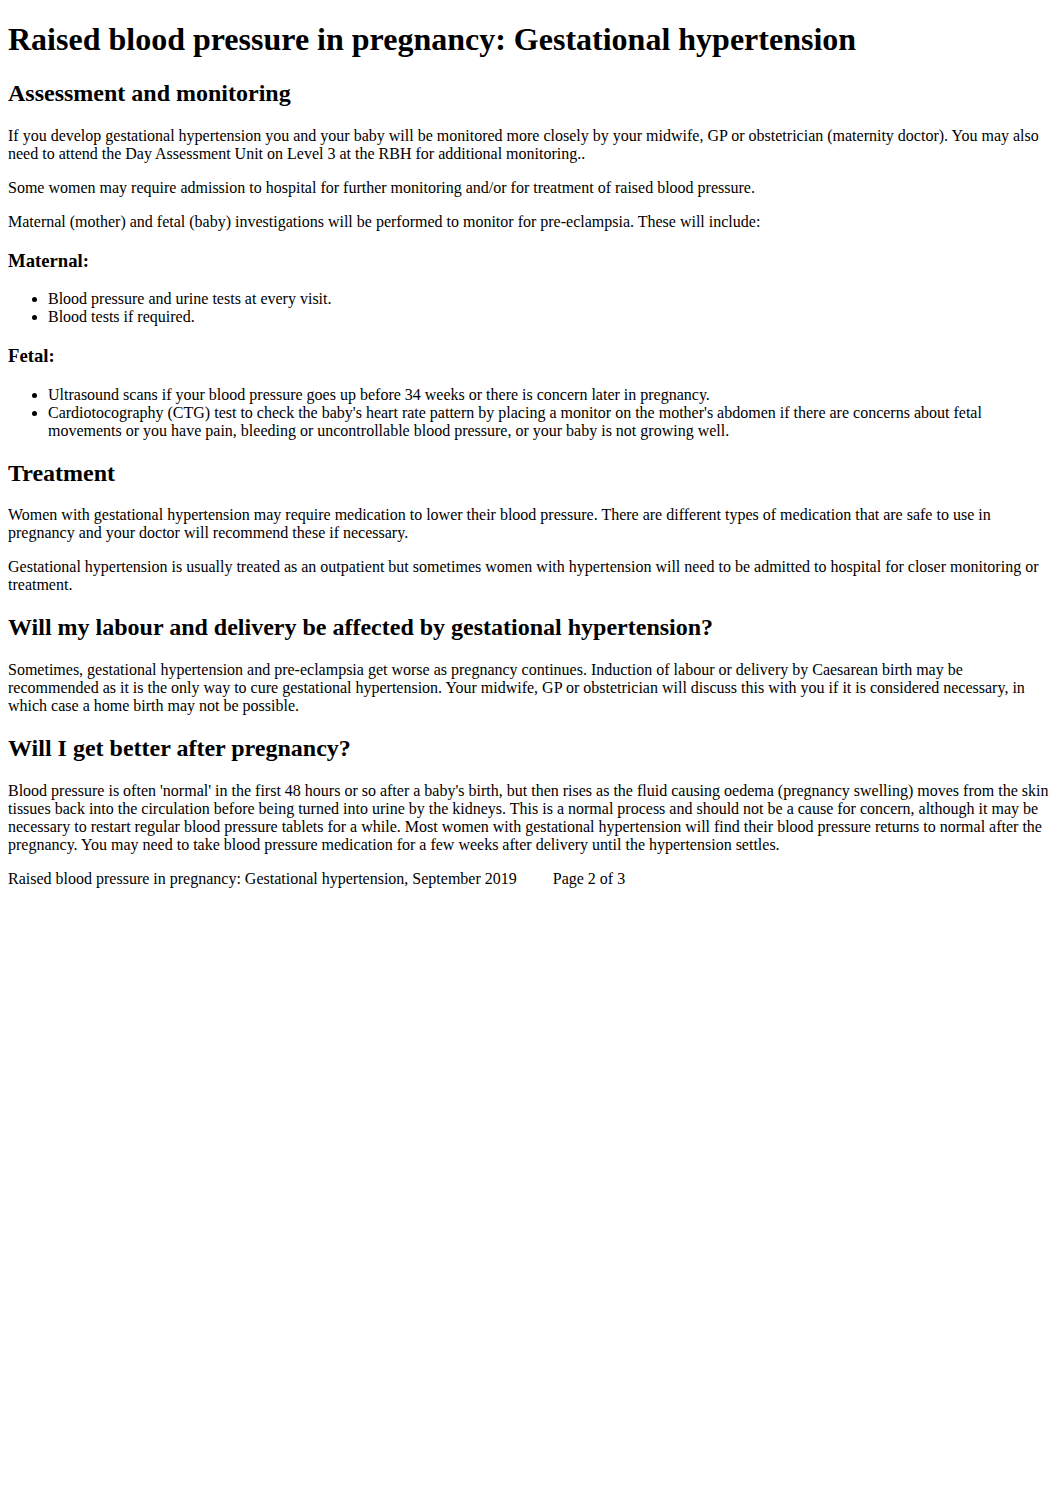Raised blood pressure in pregnancy: Gestational hypertension
Assessment and monitoring
If you develop gestational hypertension you and your baby will be monitored more closely by your midwife, GP or obstetrician (maternity doctor). You may also need to attend the Day Assessment Unit on Level 3 at the RBH for additional monitoring..
Some women may require admission to hospital for further monitoring and/or for treatment of raised blood pressure.
Maternal (mother) and fetal (baby) investigations will be performed to monitor for pre-eclampsia. These will include:
Maternal:
Blood pressure and urine tests at every visit.
Blood tests if required.
Fetal:
Ultrasound scans if your blood pressure goes up before 34 weeks or there is concern later in pregnancy.
Cardiotocography (CTG) test to check the baby's heart rate pattern by placing a monitor on the mother's abdomen if there are concerns about fetal movements or you have pain, bleeding or uncontrollable blood pressure, or your baby is not growing well.
Treatment
Women with gestational hypertension may require medication to lower their blood pressure. There are different types of medication that are safe to use in pregnancy and your doctor will recommend these if necessary.
Gestational hypertension is usually treated as an outpatient but sometimes women with hypertension will need to be admitted to hospital for closer monitoring or treatment.
Will my labour and delivery be affected by gestational hypertension?
Sometimes, gestational hypertension and pre-eclampsia get worse as pregnancy continues. Induction of labour or delivery by Caesarean birth may be recommended as it is the only way to cure gestational hypertension. Your midwife, GP or obstetrician will discuss this with you if it is considered necessary, in which case a home birth may not be possible.
Will I get better after pregnancy?
Blood pressure is often 'normal' in the first 48 hours or so after a baby's birth, but then rises as the fluid causing oedema (pregnancy swelling) moves from the skin tissues back into the circulation before being turned into urine by the kidneys. This is a normal process and should not be a cause for concern, although it may be necessary to restart regular blood pressure tablets for a while. Most women with gestational hypertension will find their blood pressure returns to normal after the pregnancy. You may need to take blood pressure medication for a few weeks after delivery until the hypertension settles.
Raised blood pressure in pregnancy: Gestational hypertension, September 2019 Page 2 of 3